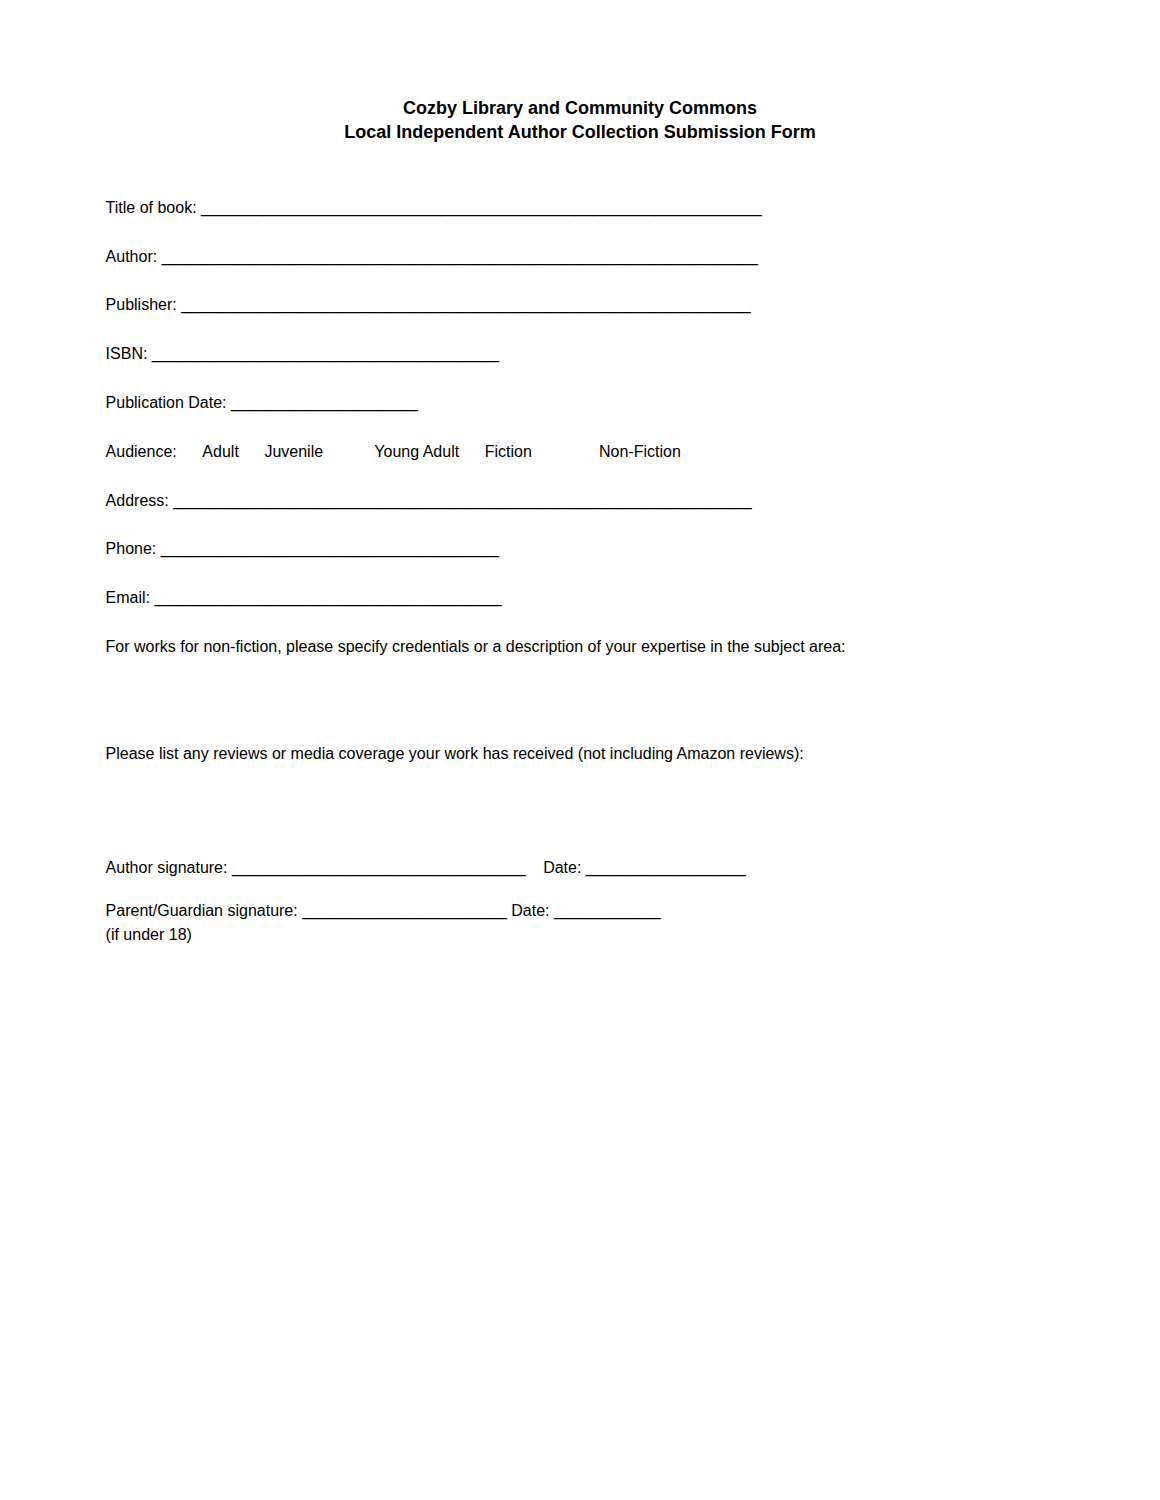Cozby Library and Community Commons
Local Independent Author Collection Submission Form
Title of book: _______________________________________________________________
Author: ___________________________________________________________________
Publisher: ________________________________________________________________
ISBN: _______________________________________
Publication Date: _____________________
Audience: Adult Juvenile Young Adult Fiction Non-Fiction
Address: _________________________________________________________________
Phone: ______________________________________
Email: _______________________________________
For works for non-fiction, please specify credentials or a description of your expertise in the subject area:
Please list any reviews or media coverage your work has received (not including Amazon reviews):
Author signature: _________________________________Date: __________________
Parent/Guardian signature: _______________________ Date: ____________
(if under 18)